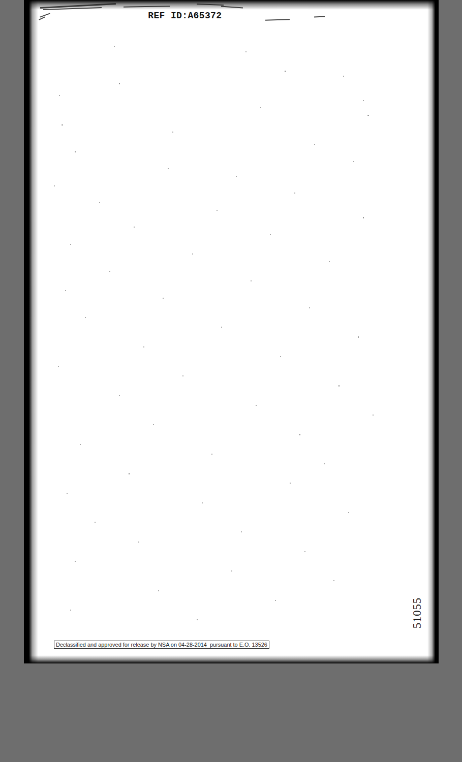REF ID:A65372
51055
Declassified and approved for release by NSA on 04-28-2014 pursuant to E.O. 13526